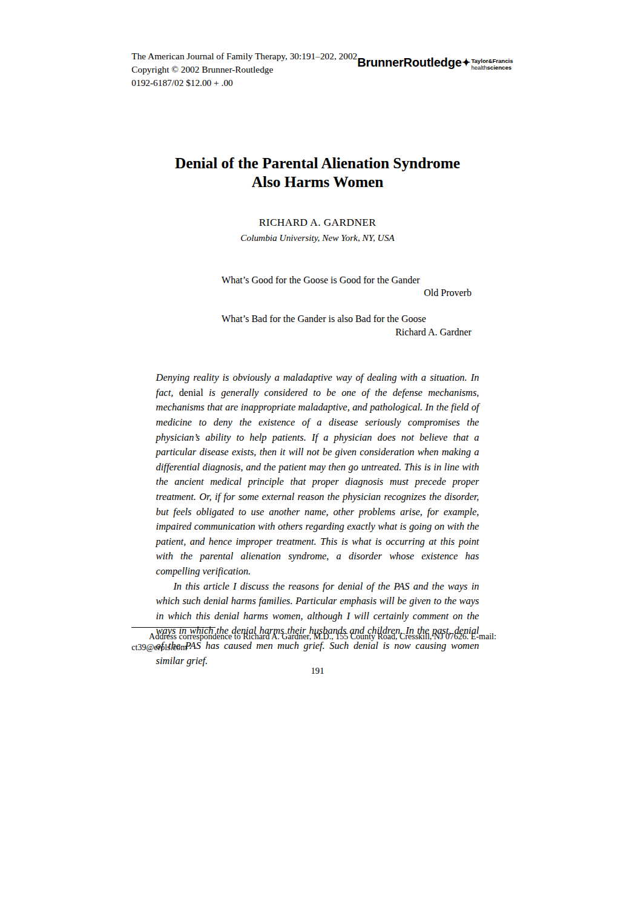The American Journal of Family Therapy, 30:191–202, 2002
Copyright © 2002 Brunner-Routledge
0192-6187/02 $12.00 + .00
BrunnerRoutledge✦ Taylor&Francis
healthsciences
Denial of the Parental Alienation Syndrome
Also Harms Women
RICHARD A. GARDNER
Columbia University, New York, NY, USA
What’s Good for the Goose is Good for the Gander Old Proverb
What’s Bad for the Gander is also Bad for the Goose Richard A. Gardner
Denying reality is obviously a maladaptive way of dealing with a situation. In fact, denial is generally considered to be one of the defense mechanisms, mechanisms that are inappropriate maladaptive, and pathological. In the field of medicine to deny the existence of a disease seriously compromises the physician’s ability to help patients. If a physician does not believe that a particular disease exists, then it will not be given consideration when making a differential diagnosis, and the patient may then go untreated. This is in line with the ancient medical principle that proper diagnosis must precede proper treatment. Or, if for some external reason the physician recognizes the disorder, but feels obligated to use another name, other problems arise, for example, impaired communication with others regarding exactly what is going on with the patient, and hence improper treatment. This is what is occurring at this point with the parental alienation syndrome, a disorder whose existence has compelling verification.
In this article I discuss the reasons for denial of the PAS and the ways in which such denial harms families. Particular emphasis will be given to the ways in which this denial harms women, although I will certainly comment on the ways in which the denial harms their husbands and children. In the past, denial of the PAS has caused men much grief. Such denial is now causing women similar grief.
Address correspondence to Richard A. Gardner, M.D., 155 County Road, Cresskill, NJ 07626. E-mail: ct39@erols.com
191